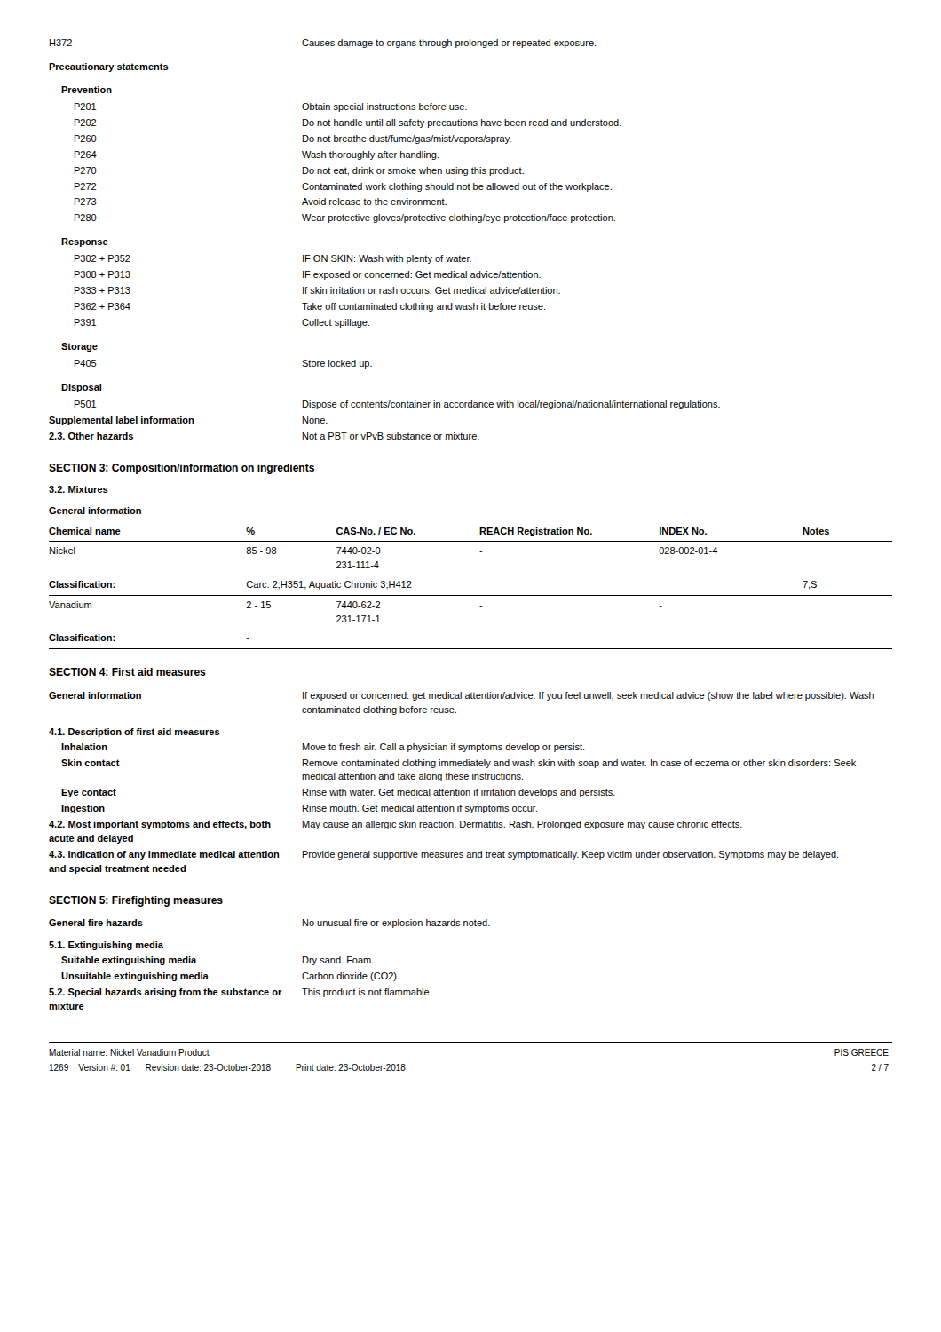| H372 | Causes damage to organs through prolonged or repeated exposure. |
Precautionary statements
Prevention
| P201 | Obtain special instructions before use. |
| P202 | Do not handle until all safety precautions have been read and understood. |
| P260 | Do not breathe dust/fume/gas/mist/vapors/spray. |
| P264 | Wash thoroughly after handling. |
| P270 | Do not eat, drink or smoke when using this product. |
| P272 | Contaminated work clothing should not be allowed out of the workplace. |
| P273 | Avoid release to the environment. |
| P280 | Wear protective gloves/protective clothing/eye protection/face protection. |
Response
| P302 + P352 | IF ON SKIN: Wash with plenty of water. |
| P308 + P313 | IF exposed or concerned: Get medical advice/attention. |
| P333 + P313 | If skin irritation or rash occurs: Get medical advice/attention. |
| P362 + P364 | Take off contaminated clothing and wash it before reuse. |
| P391 | Collect spillage. |
Storage
| P405 | Store locked up. |
Disposal
| P501 | Dispose of contents/container in accordance with local/regional/national/international regulations. |
| Supplemental label information | None. |
| 2.3. Other hazards | Not a PBT or vPvB substance or mixture. |
SECTION 3: Composition/information on ingredients
3.2. Mixtures
General information
| Chemical name | % | CAS-No. / EC No. | REACH Registration No. | INDEX No. | Notes |
| --- | --- | --- | --- | --- | --- |
| Nickel | 85 - 98 | 7440-02-0 231-111-4 | - | 028-002-01-4 | |
| Classification: | Carc. 2;H351, Aquatic Chronic 3;H412 | 7,S |
| Vanadium | 2 - 15 | 7440-62-2 231-171-1 | - | - | |
| Classification: | - |
SECTION 4: First aid measures
| General information | If exposed or concerned: get medical attention/advice. If you feel unwell, seek medical advice (show the label where possible). Wash contaminated clothing before reuse. |
4.1. Description of first aid measures
| Inhalation | Move to fresh air. Call a physician if symptoms develop or persist. |
| Skin contact | Remove contaminated clothing immediately and wash skin with soap and water. In case of eczema or other skin disorders: Seek medical attention and take along these instructions. |
| Eye contact | Rinse with water. Get medical attention if irritation develops and persists. |
| Ingestion | Rinse mouth. Get medical attention if symptoms occur. |
| 4.2. Most important symptoms and effects, both acute and delayed | May cause an allergic skin reaction. Dermatitis. Rash. Prolonged exposure may cause chronic effects. |
| 4.3. Indication of any immediate medical attention and special treatment needed | Provide general supportive measures and treat symptomatically. Keep victim under observation. Symptoms may be delayed. |
SECTION 5: Firefighting measures
| General fire hazards | No unusual fire or explosion hazards noted. |
5.1. Extinguishing media
| Suitable extinguishing media | Dry sand. Foam. |
| Unsuitable extinguishing media | Carbon dioxide (CO2). |
| 5.2. Special hazards arising from the substance or mixture | This product is not flammable. |
| Material name: Nickel Vanadium Product | PIS GREECE |
| 1269 Version #: 01 Revision date: 23-October-2018 Print date: 23-October-2018 | 2 / 7 |